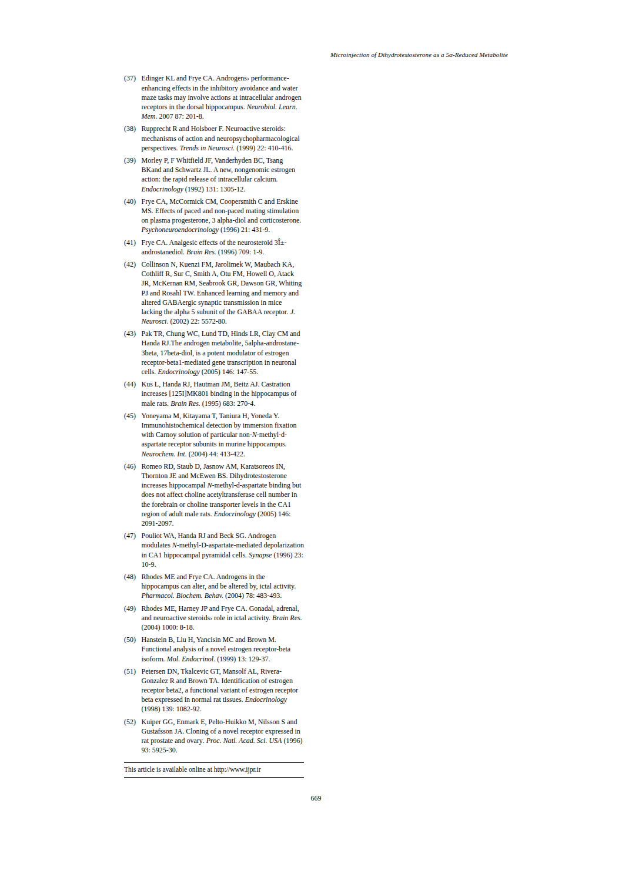Microinjection of Dihydrotestosterone as a 5α-Reduced Metabolite
(37) Edinger KL and Frye CA. Androgens› performance-enhancing effects in the inhibitory avoidance and water maze tasks may involve actions at intracellular androgen receptors in the dorsal hippocampus. Neurobiol. Learn. Mem. 2007 87: 201-8.
(38) Rupprecht R and Holsboer F. Neuroactive steroids: mechanisms of action and neuropsychopharmacological perspectives. Trends in Neurosci. (1999) 22: 410-416.
(39) Morley P, F Whitfield JF, Vanderhyden BC, Tsang BKand and Schwartz JL. A new, nongenomic estrogen action: the rapid release of intracellular calcium. Endocrinology (1992) 131: 1305-12.
(40) Frye CA, McCormick CM, Coopersmith C and Erskine MS. Effects of paced and non-paced mating stimulation on plasma progesterone, 3 alpha-diol and corticosterone. Psychoneuroendocrinology (1996) 21: 431-9.
(41) Frye CA. Analgesic effects of the neurosteroid 3Î±-androstanediol. Brain Res. (1996) 709: 1-9.
(42) Collinson N, Kuenzi FM, Jarolimek W, Maubach KA, Cothliff R, Sur C, Smith A, Otu FM, Howell O, Atack JR, McKernan RM, Seabrook GR, Dawson GR, Whiting PJ and Rosahl TW. Enhanced learning and memory and altered GABAergic synaptic transmission in mice lacking the alpha 5 subunit of the GABAA receptor. J. Neurosci. (2002) 22: 5572-80.
(43) Pak TR, Chung WC, Lund TD, Hinds LR, Clay CM and Handa RJ.The androgen metabolite, 5alpha-androstane-3beta, 17beta-diol, is a potent modulator of estrogen receptor-beta1-mediated gene transcription in neuronal cells. Endocrinology (2005) 146: 147-55.
(44) Kus L, Handa RJ, Hautman JM, Beitz AJ. Castration increases [125I]MK801 binding in the hippocampus of male rats. Brain Res. (1995) 683: 270-4.
(45) Yoneyama M, Kitayama T, Taniura H, Yoneda Y. Immunohistochemical detection by immersion fixation with Carnoy solution of particular non-N-methyl-d-aspartate receptor subunits in murine hippocampus. Neurochem. Int. (2004) 44: 413-422.
(46) Romeo RD, Staub D, Jasnow AM, Karatsoreos IN, Thornton JE and McEwen BS. Dihydrotestosterone increases hippocampal N-methyl-d-aspartate binding but does not affect choline acetyltransferase cell number in the forebrain or choline transporter levels in the CA1 region of adult male rats. Endocrinology (2005) 146: 2091-2097.
(47) Pouliot WA, Handa RJ and Beck SG. Androgen modulates N-methyl-D-aspartate-mediated depolarization in CA1 hippocampal pyramidal cells. Synapse (1996) 23: 10-9.
(48) Rhodes ME and Frye CA. Androgens in the hippocampus can alter, and be altered by, ictal activity. Pharmacol. Biochem. Behav. (2004) 78: 483-493.
(49) Rhodes ME, Harney JP and Frye CA. Gonadal, adrenal, and neuroactive steroids› role in ictal activity. Brain Res. (2004) 1000: 8-18.
(50) Hanstein B, Liu H, Yancisin MC and Brown M. Functional analysis of a novel estrogen receptor-beta isoform. Mol. Endocrinol. (1999) 13: 129-37.
(51) Petersen DN, Tkalcevic GT, Mansolf AL, Rivera-Gonzalez R and Brown TA. Identification of estrogen receptor beta2, a functional variant of estrogen receptor beta expressed in normal rat tissues. Endocrinology (1998) 139: 1082-92.
(52) Kuiper GG, Enmark E, Pelto-Huikko M, Nilsson S and Gustafsson JA. Cloning of a novel receptor expressed in rat prostate and ovary. Proc. Natl. Acad. Sci. USA (1996) 93: 5925-30.
This article is available online at http://www.ijpr.ir
669